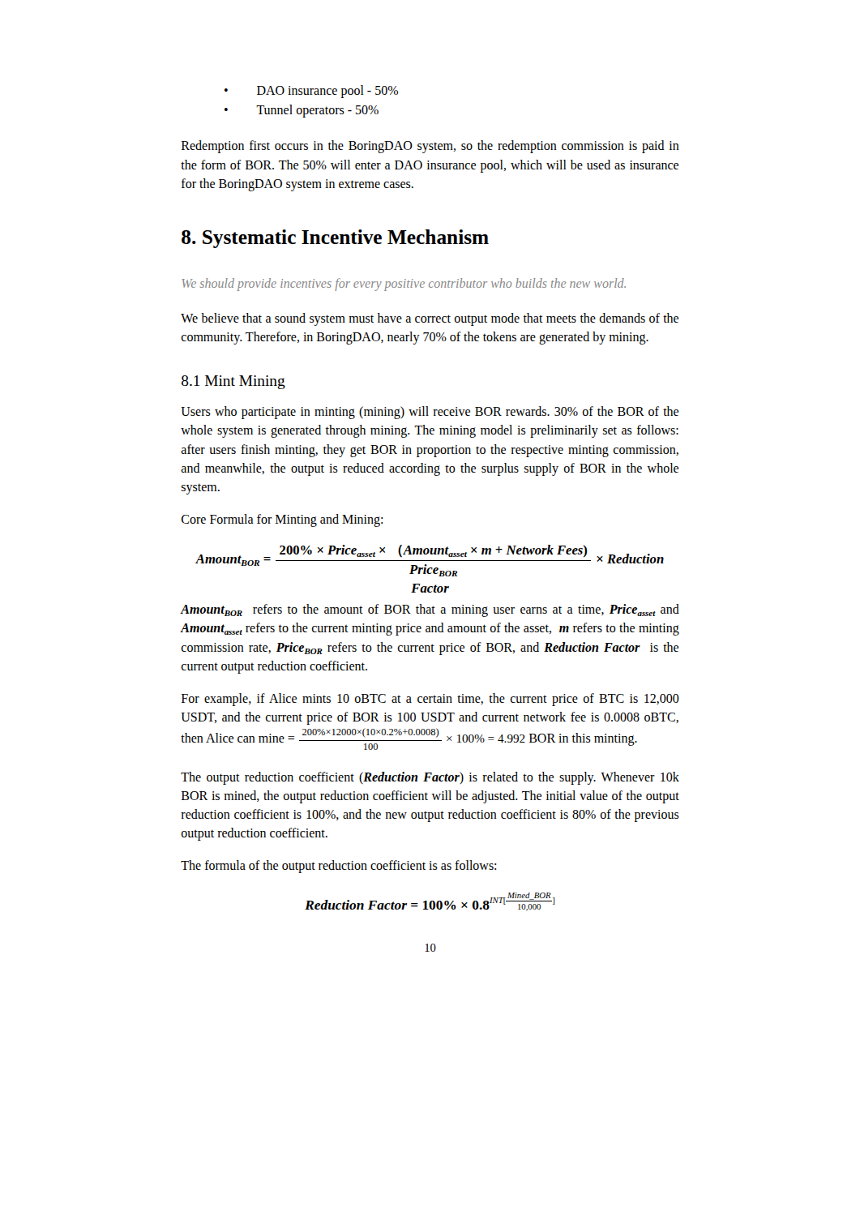DAO insurance pool - 50%
Tunnel operators - 50%
Redemption first occurs in the BoringDAO system, so the redemption commission is paid in the form of BOR. The 50% will enter a DAO insurance pool, which will be used as insurance for the BoringDAO system in extreme cases.
8. Systematic Incentive Mechanism
We should provide incentives for every positive contributor who builds the new world.
We believe that a sound system must have a correct output mode that meets the demands of the community. Therefore, in BoringDAO, nearly 70% of the tokens are generated by mining.
8.1 Mint Mining
Users who participate in minting (mining) will receive BOR rewards. 30% of the BOR of the whole system is generated through mining. The mining model is preliminarily set as follows: after users finish minting, they get BOR in proportion to the respective minting commission, and meanwhile, the output is reduced according to the surplus supply of BOR in the whole system.
Core Formula for Minting and Mining:
AmountBOR = 200% × Priceasset × （Amountasset × m + Network Fees) PriceBOR × Reduction Factor
AmountBOR refers to the amount of BOR that a mining user earns at a time, Priceasset and Amountasset refers to the current minting price and amount of the asset, m refers to the minting commission rate, PriceBOR refers to the current price of BOR, and Reduction Factor is the current output reduction coefficient.
For example, if Alice mints 10 oBTC at a certain time, the current price of BTC is 12,000 USDT, and the current price of BOR is 100 USDT and current network fee is 0.0008 oBTC, then Alice can mine = 200%×12000×(10×0.2%+0.0008) 100 × 100% = 4.992 BOR in this minting.
The output reduction coefficient (Reduction Factor) is related to the supply. Whenever 10k BOR is mined, the output reduction coefficient will be adjusted. The initial value of the output reduction coefficient is 100%, and the new output reduction coefficient is 80% of the previous output reduction coefficient.
The formula of the output reduction coefficient is as follows:
Reduction Factor = 100% × 0.8 INT[Mined_BOR 10,000]
10